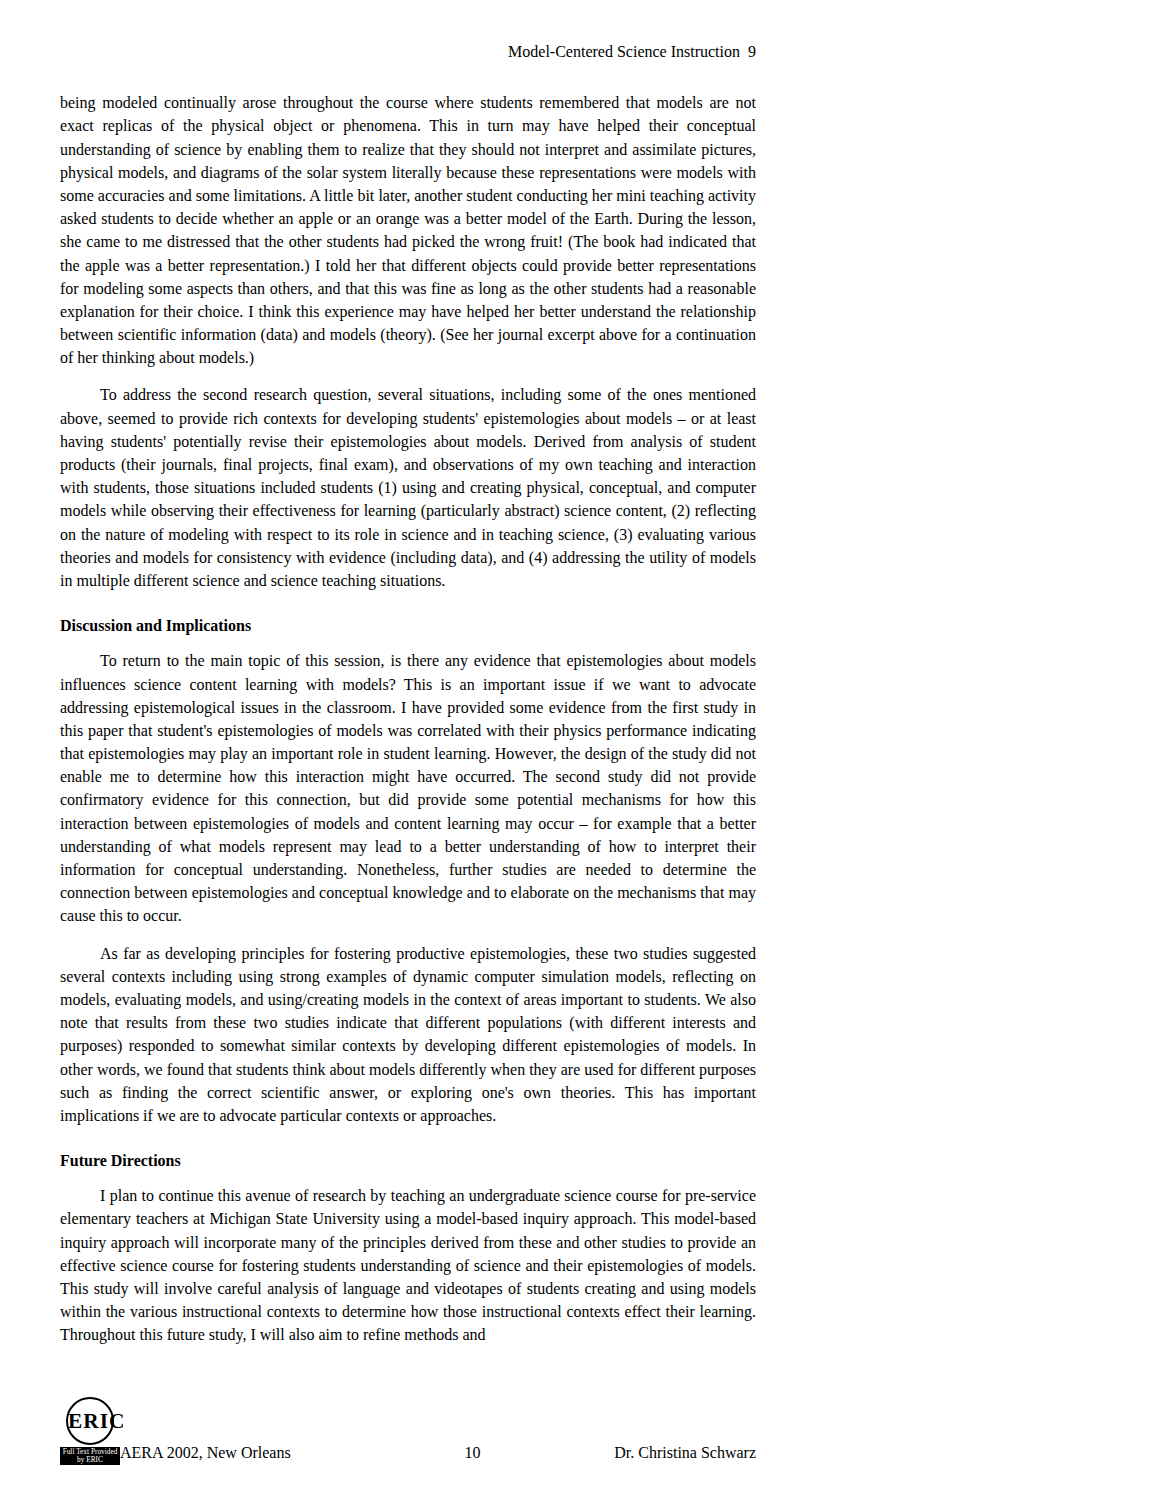Model-Centered Science Instruction 9
being modeled continually arose throughout the course where students remembered that models are not exact replicas of the physical object or phenomena. This in turn may have helped their conceptual understanding of science by enabling them to realize that they should not interpret and assimilate pictures, physical models, and diagrams of the solar system literally because these representations were models with some accuracies and some limitations. A little bit later, another student conducting her mini teaching activity asked students to decide whether an apple or an orange was a better model of the Earth. During the lesson, she came to me distressed that the other students had picked the wrong fruit! (The book had indicated that the apple was a better representation.) I told her that different objects could provide better representations for modeling some aspects than others, and that this was fine as long as the other students had a reasonable explanation for their choice. I think this experience may have helped her better understand the relationship between scientific information (data) and models (theory). (See her journal excerpt above for a continuation of her thinking about models.)
To address the second research question, several situations, including some of the ones mentioned above, seemed to provide rich contexts for developing students' epistemologies about models – or at least having students' potentially revise their epistemologies about models. Derived from analysis of student products (their journals, final projects, final exam), and observations of my own teaching and interaction with students, those situations included students (1) using and creating physical, conceptual, and computer models while observing their effectiveness for learning (particularly abstract) science content, (2) reflecting on the nature of modeling with respect to its role in science and in teaching science, (3) evaluating various theories and models for consistency with evidence (including data), and (4) addressing the utility of models in multiple different science and science teaching situations.
Discussion and Implications
To return to the main topic of this session, is there any evidence that epistemologies about models influences science content learning with models? This is an important issue if we want to advocate addressing epistemological issues in the classroom. I have provided some evidence from the first study in this paper that student's epistemologies of models was correlated with their physics performance indicating that epistemologies may play an important role in student learning. However, the design of the study did not enable me to determine how this interaction might have occurred. The second study did not provide confirmatory evidence for this connection, but did provide some potential mechanisms for how this interaction between epistemologies of models and content learning may occur – for example that a better understanding of what models represent may lead to a better understanding of how to interpret their information for conceptual understanding. Nonetheless, further studies are needed to determine the connection between epistemologies and conceptual knowledge and to elaborate on the mechanisms that may cause this to occur.
As far as developing principles for fostering productive epistemologies, these two studies suggested several contexts including using strong examples of dynamic computer simulation models, reflecting on models, evaluating models, and using/creating models in the context of areas important to students. We also note that results from these two studies indicate that different populations (with different interests and purposes) responded to somewhat similar contexts by developing different epistemologies of models. In other words, we found that students think about models differently when they are used for different purposes such as finding the correct scientific answer, or exploring one's own theories. This has important implications if we are to advocate particular contexts or approaches.
Future Directions
I plan to continue this avenue of research by teaching an undergraduate science course for pre-service elementary teachers at Michigan State University using a model-based inquiry approach. This model-based inquiry approach will incorporate many of the principles derived from these and other studies to provide an effective science course for fostering students understanding of science and their epistemologies of models. This study will involve careful analysis of language and videotapes of students creating and using models within the various instructional contexts to determine how those instructional contexts effect their learning. Throughout this future study, I will also aim to refine methods and
ERIC Full Text Provided by ERIC
AERA 2002, New Orleans
10
Dr. Christina Schwarz